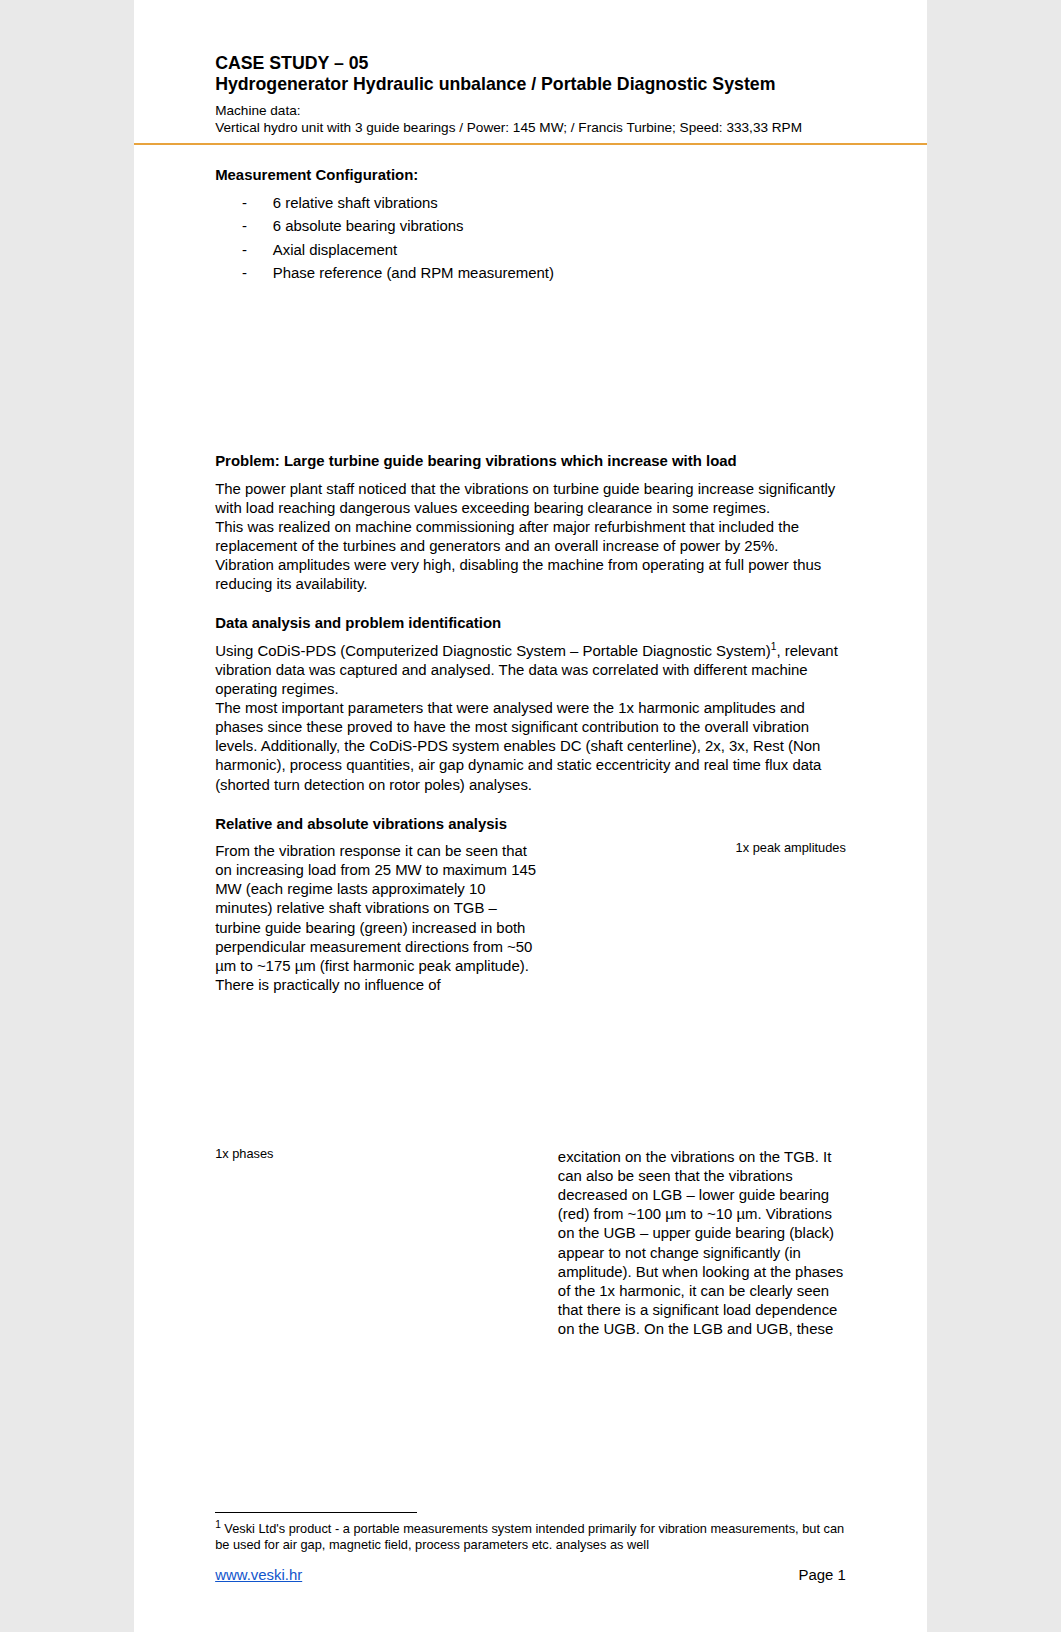CASE STUDY – 05
Hydrogenerator Hydraulic unbalance / Portable Diagnostic System
Machine data:
Vertical hydro unit with 3 guide bearings / Power: 145 MW; / Francis Turbine; Speed: 333,33 RPM
Measurement Configuration:
6 relative shaft vibrations
6 absolute bearing vibrations
Axial displacement
Phase reference (and RPM measurement)
Problem: Large turbine guide bearing vibrations which increase with load
The power plant staff noticed that the vibrations on turbine guide bearing increase significantly with load reaching dangerous values exceeding bearing clearance in some regimes.
This was realized on machine commissioning after major refurbishment that included the replacement of the turbines and generators and an overall increase of power by 25%.
Vibration amplitudes were very high, disabling the machine from operating at full power thus reducing its availability.
Data analysis and problem identification
Using CoDiS-PDS (Computerized Diagnostic System – Portable Diagnostic System)1, relevant vibration data was captured and analysed. The data was correlated with different machine operating regimes.
The most important parameters that were analysed were the 1x harmonic amplitudes and phases since these proved to have the most significant contribution to the overall vibration levels. Additionally, the CoDiS-PDS system enables DC (shaft centerline), 2x, 3x, Rest (Non harmonic), process quantities, air gap dynamic and static eccentricity and real time flux data (shorted turn detection on rotor poles) analyses.
Relative and absolute vibrations analysis
From the vibration response it can be seen that on increasing load from 25 MW to maximum 145 MW (each regime lasts approximately 10 minutes) relative shaft vibrations on TGB – turbine guide bearing (green) increased in both perpendicular measurement directions from ~50 µm to ~175 µm (first harmonic peak amplitude). There is practically no influence of
1x peak amplitudes
1x phases
excitation on the vibrations on the TGB. It can also be seen that the vibrations decreased on LGB – lower guide bearing (red) from ~100 µm to ~10 µm. Vibrations on the UGB – upper guide bearing (black) appear to not change significantly (in amplitude). But when looking at the phases of the 1x harmonic, it can be clearly seen that there is a significant load dependence on the UGB. On the LGB and UGB, these
1 Veski Ltd's product - a portable measurements system intended primarily for vibration measurements, but can be used for air gap, magnetic field, process parameters etc. analyses as well
www.veski.hr Page 1